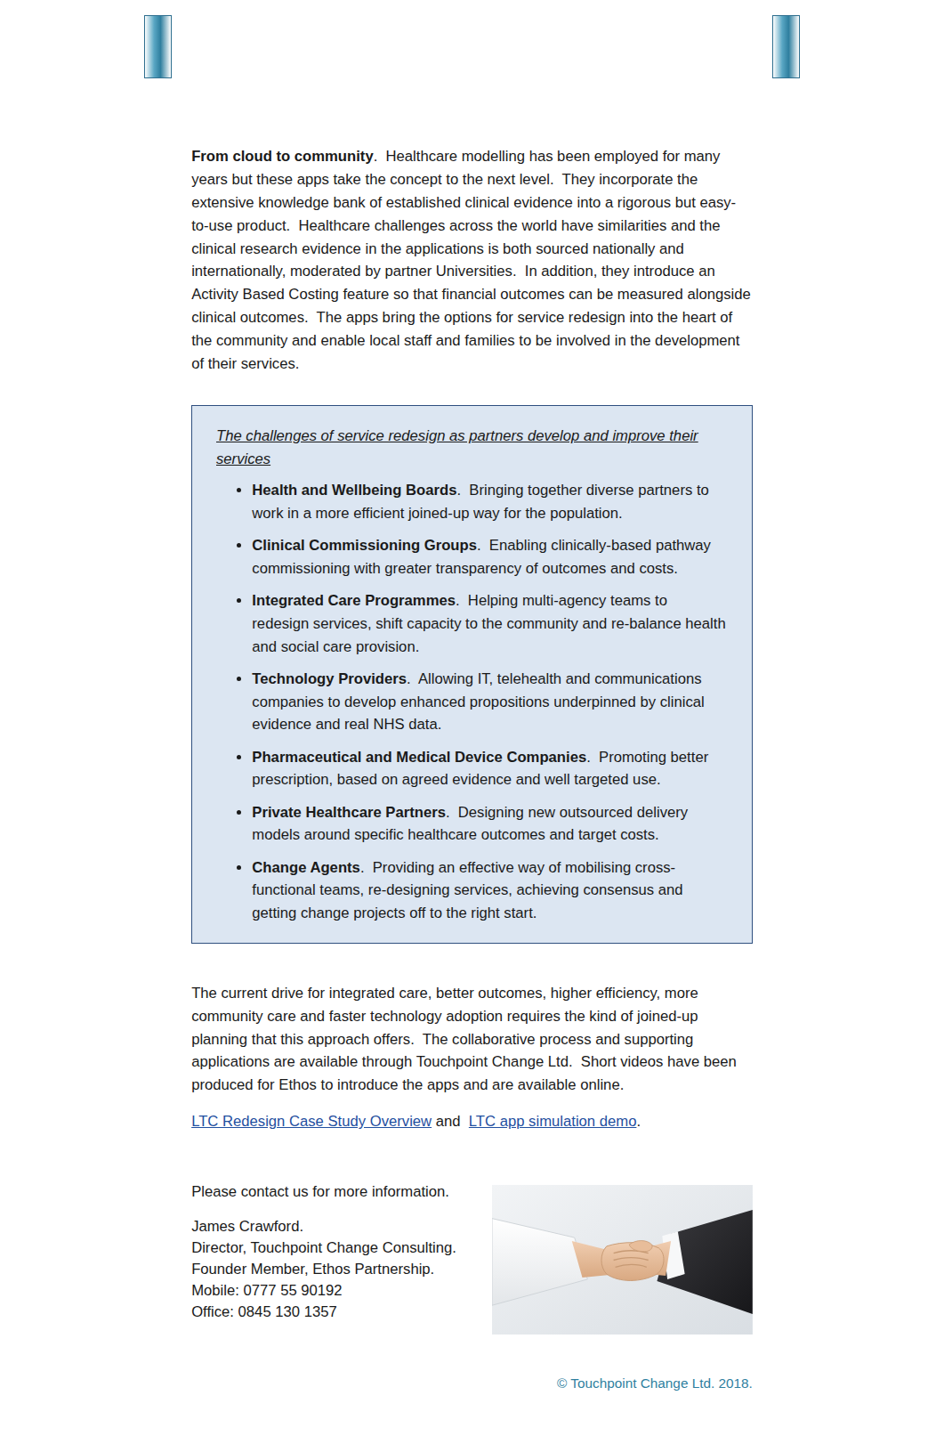From cloud to community. Healthcare modelling has been employed for many years but these apps take the concept to the next level. They incorporate the extensive knowledge bank of established clinical evidence into a rigorous but easy-to-use product. Healthcare challenges across the world have similarities and the clinical research evidence in the applications is both sourced nationally and internationally, moderated by partner Universities. In addition, they introduce an Activity Based Costing feature so that financial outcomes can be measured alongside clinical outcomes. The apps bring the options for service redesign into the heart of the community and enable local staff and families to be involved in the development of their services.
The challenges of service redesign as partners develop and improve their services
Health and Wellbeing Boards. Bringing together diverse partners to work in a more efficient joined-up way for the population.
Clinical Commissioning Groups. Enabling clinically-based pathway commissioning with greater transparency of outcomes and costs.
Integrated Care Programmes. Helping multi-agency teams to redesign services, shift capacity to the community and re-balance health and social care provision.
Technology Providers. Allowing IT, telehealth and communications companies to develop enhanced propositions underpinned by clinical evidence and real NHS data.
Pharmaceutical and Medical Device Companies. Promoting better prescription, based on agreed evidence and well targeted use.
Private Healthcare Partners. Designing new outsourced delivery models around specific healthcare outcomes and target costs.
Change Agents. Providing an effective way of mobilising cross-functional teams, re-designing services, achieving consensus and getting change projects off to the right start.
The current drive for integrated care, better outcomes, higher efficiency, more community care and faster technology adoption requires the kind of joined-up planning that this approach offers. The collaborative process and supporting applications are available through Touchpoint Change Ltd. Short videos have been produced for Ethos to introduce the apps and are available online.
LTC Redesign Case Study Overview and LTC app simulation demo.
Please contact us for more information.
James Crawford.
Director, Touchpoint Change Consulting.
Founder Member, Ethos Partnership.
Mobile: 0777 55 90192
Office: 0845 130 1357
© Touchpoint Change Ltd. 2018.